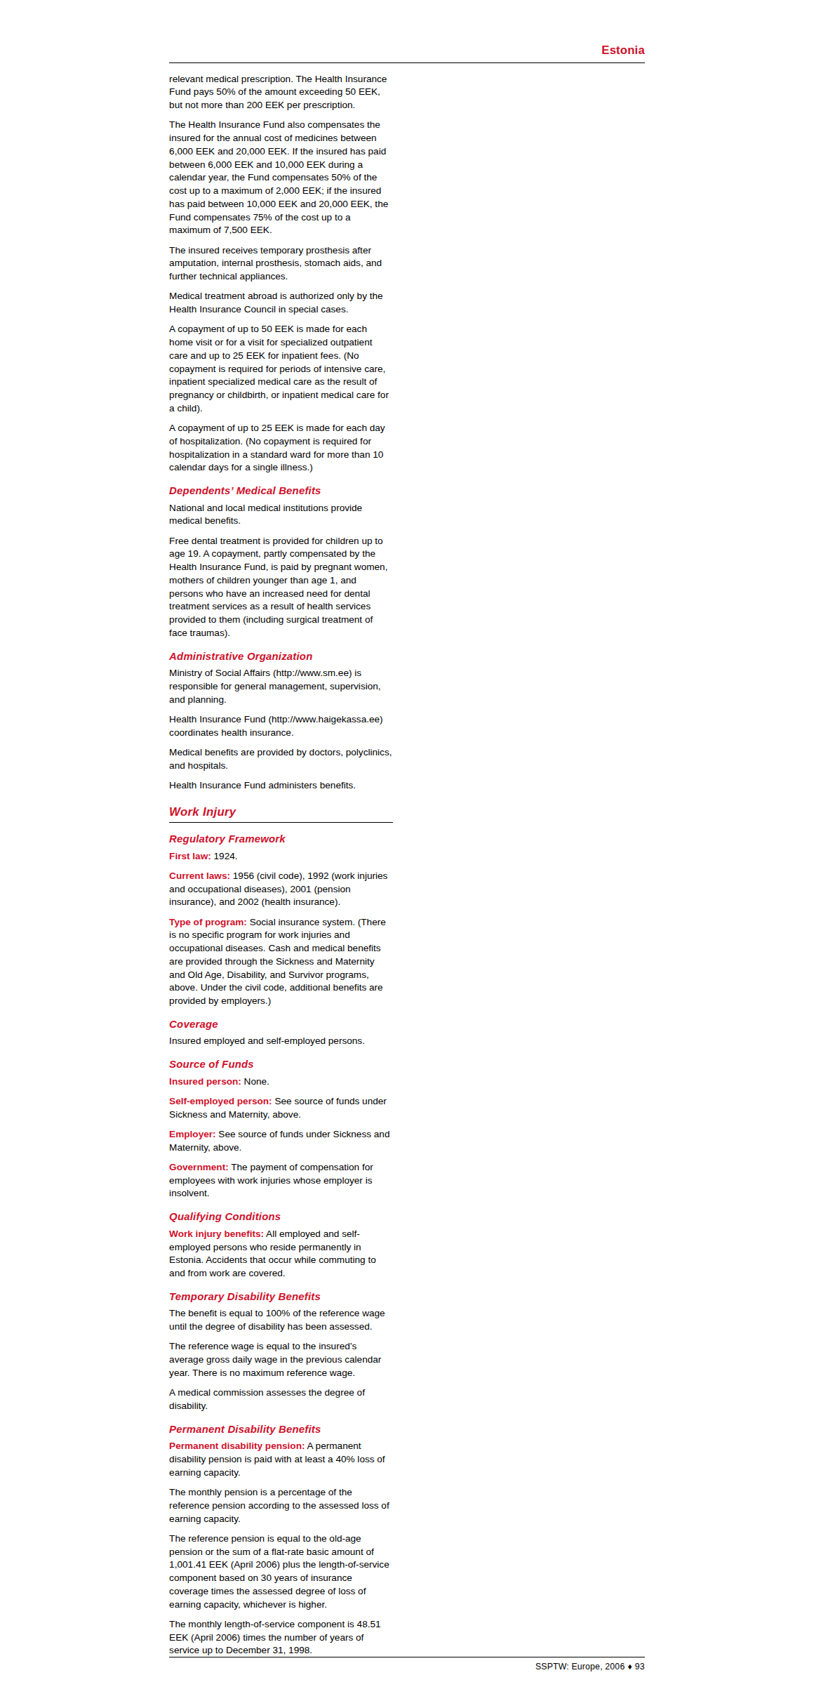Estonia
relevant medical prescription. The Health Insurance Fund pays 50% of the amount exceeding 50 EEK, but not more than 200 EEK per prescription.
The Health Insurance Fund also compensates the insured for the annual cost of medicines between 6,000 EEK and 20,000 EEK. If the insured has paid between 6,000 EEK and 10,000 EEK during a calendar year, the Fund compensates 50% of the cost up to a maximum of 2,000 EEK; if the insured has paid between 10,000 EEK and 20,000 EEK, the Fund compensates 75% of the cost up to a maximum of 7,500 EEK.
The insured receives temporary prosthesis after amputation, internal prosthesis, stomach aids, and further technical appliances.
Medical treatment abroad is authorized only by the Health Insurance Council in special cases.
A copayment of up to 50 EEK is made for each home visit or for a visit for specialized outpatient care and up to 25 EEK for inpatient fees. (No copayment is required for periods of intensive care, inpatient specialized medical care as the result of pregnancy or childbirth, or inpatient medical care for a child).
A copayment of up to 25 EEK is made for each day of hospitalization. (No copayment is required for hospitalization in a standard ward for more than 10 calendar days for a single illness.)
Dependents’ Medical Benefits
National and local medical institutions provide medical benefits.
Free dental treatment is provided for children up to age 19. A copayment, partly compensated by the Health Insurance Fund, is paid by pregnant women, mothers of children younger than age 1, and persons who have an increased need for dental treatment services as a result of health services provided to them (including surgical treatment of face traumas).
Administrative Organization
Ministry of Social Affairs (http://www.sm.ee) is responsible for general management, supervision, and planning.
Health Insurance Fund (http://www.haigekassa.ee) coordinates health insurance.
Medical benefits are provided by doctors, polyclinics, and hospitals.
Health Insurance Fund administers benefits.
Work Injury
Regulatory Framework
First law: 1924.
Current laws: 1956 (civil code), 1992 (work injuries and occupational diseases), 2001 (pension insurance), and 2002 (health insurance).
Type of program: Social insurance system. (There is no specific program for work injuries and occupational diseases. Cash and medical benefits are provided through the Sickness and Maternity and Old Age, Disability, and Survivor programs, above. Under the civil code, additional benefits are provided by employers.)
Coverage
Insured employed and self-employed persons.
Source of Funds
Insured person: None.
Self-employed person: See source of funds under Sickness and Maternity, above.
Employer: See source of funds under Sickness and Maternity, above.
Government: The payment of compensation for employees with work injuries whose employer is insolvent.
Qualifying Conditions
Work injury benefits: All employed and self-employed persons who reside permanently in Estonia. Accidents that occur while commuting to and from work are covered.
Temporary Disability Benefits
The benefit is equal to 100% of the reference wage until the degree of disability has been assessed.
The reference wage is equal to the insured’s average gross daily wage in the previous calendar year. There is no maximum reference wage.
A medical commission assesses the degree of disability.
Permanent Disability Benefits
Permanent disability pension: A permanent disability pension is paid with at least a 40% loss of earning capacity.
The monthly pension is a percentage of the reference pension according to the assessed loss of earning capacity.
The reference pension is equal to the old-age pension or the sum of a flat-rate basic amount of 1,001.41 EEK (April 2006) plus the length-of-service component based on 30 years of insurance coverage times the assessed degree of loss of earning capacity, whichever is higher.
The monthly length-of-service component is 48.51 EEK (April 2006) times the number of years of service up to December 31, 1998.
SSPTW: Europe, 2006♦93